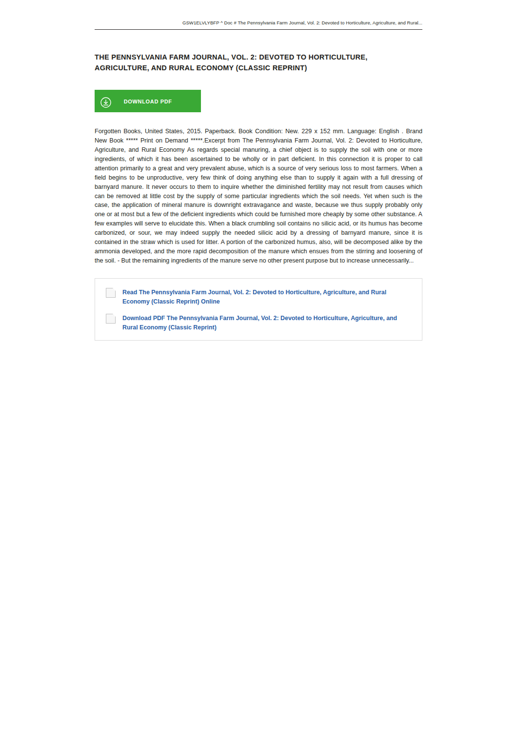GSW1ELVLYBFP ^ Doc # The Pennsylvania Farm Journal, Vol. 2: Devoted to Horticulture, Agriculture, and Rural...
The Pennsylvania Farm Journal, Vol. 2: Devoted to Horticulture, Agriculture, and Rural Economy (Classic Reprint)
DOWNLOAD PDF
Forgotten Books, United States, 2015. Paperback. Book Condition: New. 229 x 152 mm. Language: English . Brand New Book ***** Print on Demand *****.Excerpt from The Pennsylvania Farm Journal, Vol. 2: Devoted to Horticulture, Agriculture, and Rural Economy As regards special manuring, a chief object is to supply the soil with one or more ingredients, of which it has been ascertained to be wholly or in part deficient. In this connection it is proper to call attention primarily to a great and very prevalent abuse, which is a source of very serious loss to most farmers. When a field begins to be unproductive, very few think of doing anything else than to supply it again with a full dressing of barnyard manure. It never occurs to them to inquire whether the diminished fertility may not result from causes which can be removed at little cost by the supply of some particular ingredients which the soil needs. Yet when such is the case, the application of mineral manure is downright extravagance and waste, because we thus supply probably only one or at most but a few of the deficient ingredients which could be furnished more cheaply by some other substance. A few examples will serve to elucidate this. When a black crumbling soil contains no silicic acid, or its humus has become carbonized, or sour, we may indeed supply the needed silicic acid by a dressing of barnyard manure, since it is contained in the straw which is used for litter. A portion of the carbonized humus, also, will be decomposed alike by the ammonia developed, and the more rapid decomposition of the manure which ensues from the stirring and loosening of the soil. - But the remaining ingredients of the manure serve no other present purpose but to increase unnecessarily...
Read The Pennsylvania Farm Journal, Vol. 2: Devoted to Horticulture, Agriculture, and Rural Economy (Classic Reprint) Online
Download PDF The Pennsylvania Farm Journal, Vol. 2: Devoted to Horticulture, Agriculture, and Rural Economy (Classic Reprint)